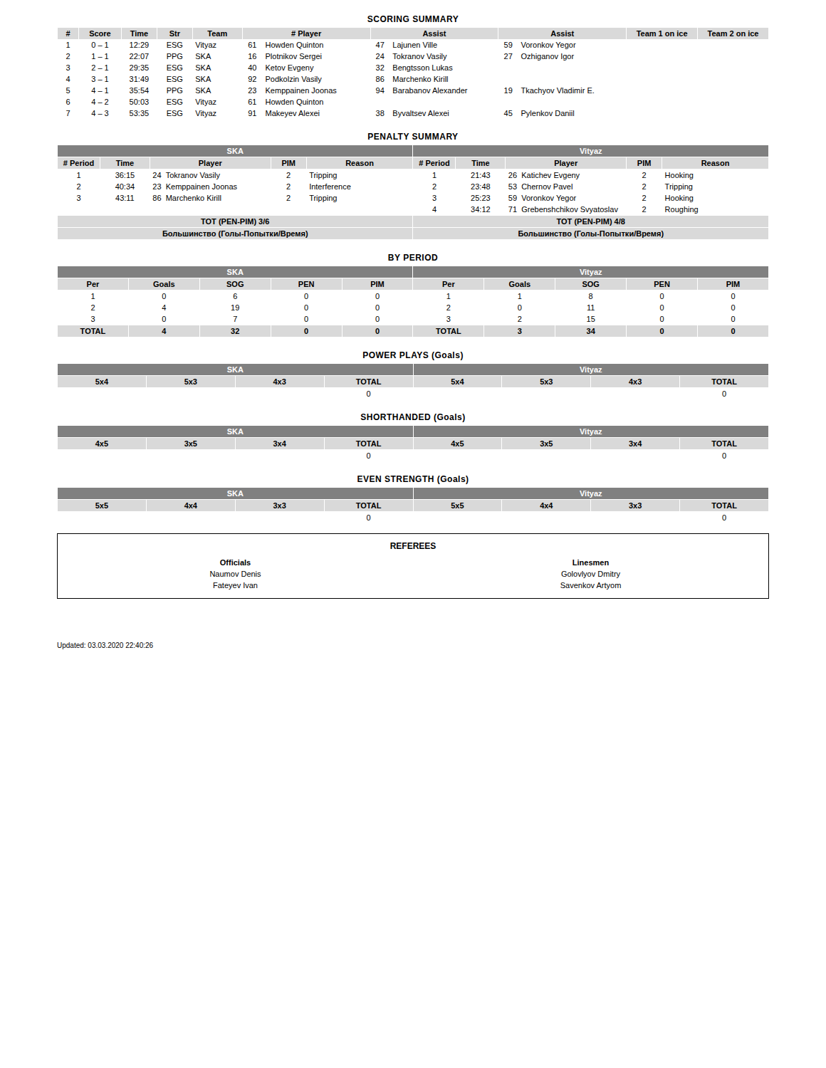SCORING SUMMARY
| # | Score | Time | Str | Team | # Player | Assist | Assist | Team 1 on ice | Team 2 on ice |
| 1 | 0 – 1 | 12:29 | ESG | Vityaz | 61 | Howden Quinton | 47 | Lajunen Ville | 59 | Voronkov Yegor | | |
| 2 | 1 – 1 | 22:07 | PPG | SKA | 16 | Plotnikov Sergei | 24 | Tokranov Vasily | 27 | Ozhiganov Igor | | |
| 3 | 2 – 1 | 29:35 | ESG | SKA | 40 | Ketov Evgeny | 32 | Bengtsson Lukas | | | | |
| 4 | 3 – 1 | 31:49 | ESG | SKA | 92 | Podkolzin Vasily | 86 | Marchenko Kirill | | | | |
| 5 | 4 – 1 | 35:54 | PPG | SKA | 23 | Kemppainen Joonas | 94 | Barabanov Alexander | 19 | Tkachyov Vladimir E. | | |
| 6 | 4 – 2 | 50:03 | ESG | Vityaz | 61 | Howden Quinton | | | | | | |
| 7 | 4 – 3 | 53:35 | ESG | Vityaz | 91 | Makeyev Alexei | 38 | Byvaltsev Alexei | 45 | Pylenkov Daniil | | |
PENALTY SUMMARY
| SKA | Vityaz |
| # Period | Time | Player | PIM | Reason | # Period | Time | Player | PIM | Reason |
| 1 | 36:15 | 24 Tokranov Vasily | 2 | Tripping | 1 | 21:43 | 26 Katichev Evgeny | 2 | Hooking |
| 2 | 40:34 | 23 Kemppainen Joonas | 2 | Interference | 2 | 23:48 | 53 Chernov Pavel | 2 | Tripping |
| 3 | 43:11 | 86 Marchenko Kirill | 2 | Tripping | 3 | 25:23 | 59 Voronkov Yegor | 2 | Hooking |
| | | | | | 4 | 34:12 | 71 Grebenshchikov Svyatoslav | 2 | Roughing |
| TOT (PEN-PIM) 3/6 | TOT (PEN-PIM) 4/8 |
| Большинство (Голы-Попытки/Время) | Большинство (Голы-Попытки/Время) |
BY PERIOD
| SKA | Vityaz |
| Per | Goals | SOG | PEN | PIM | Per | Goals | SOG | PEN | PIM |
| 1 | 0 | 6 | 0 | 0 | 1 | 1 | 8 | 0 | 0 |
| 2 | 4 | 19 | 0 | 0 | 2 | 0 | 11 | 0 | 0 |
| 3 | 0 | 7 | 0 | 0 | 3 | 2 | 15 | 0 | 0 |
| TOTAL | 4 | 32 | 0 | 0 | TOTAL | 3 | 34 | 0 | 0 |
POWER PLAYS (Goals)
| SKA | Vityaz |
| 5x4 | 5x3 | 4x3 | TOTAL | 5x4 | 5x3 | 4x3 | TOTAL |
| | | | 0 | | | | 0 |
SHORTHANDED (Goals)
| SKA | Vityaz |
| 4x5 | 3x5 | 3x4 | TOTAL | 4x5 | 3x5 | 3x4 | TOTAL |
| | | | 0 | | | | 0 |
EVEN STRENGTH (Goals)
| SKA | Vityaz |
| 5x5 | 4x4 | 3x3 | TOTAL | 5x5 | 4x4 | 3x3 | TOTAL |
| | | | 0 | | | | 0 |
REFEREES
| Officials | Linesmen |
| Naumov Denis | Golovlyov Dmitry |
| Fateyev Ivan | Savenkov Artyom |
Updated: 03.03.2020 22:40:26